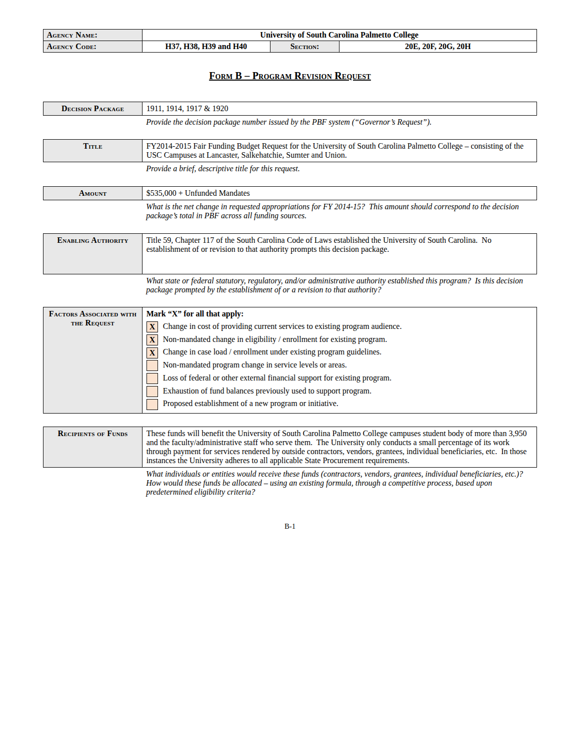| Agency Name: | University of South Carolina Palmetto College |
| Agency Code: | H37, H38, H39 and H40 | Section: | 20E, 20F, 20G, 20H |
Form B – Program Revision Request
| Decision Package | 1911, 1914, 1917 & 1920 |
| | Provide the decision package number issued by the PBF system (“Governor’s Request”). |
| Title | FY2014-2015 Fair Funding Budget Request for the University of South Carolina Palmetto College – consisting of the USC Campuses at Lancaster, Salkehatchie, Sumter and Union. |
| | Provide a brief, descriptive title for this request. |
| Amount | $535,000 + Unfunded Mandates |
| | What is the net change in requested appropriations for FY 2014-15? This amount should correspond to the decision package’s total in PBF across all funding sources. |
| Enabling Authority | Title 59, Chapter 117 of the South Carolina Code of Laws established the University of South Carolina. No establishment of or revision to that authority prompts this decision package. |
| | What state or federal statutory, regulatory, and/or administrative authority established this program? Is this decision package prompted by the establishment of or a revision to that authority? |
| Factors Associated with the Request | Mark “X” for all that apply: X Change in cost of providing current services to existing program audience. X Non-mandated change in eligibility / enrollment for existing program. X Change in case load / enrollment under existing program guidelines. Non-mandated program change in service levels or areas. Loss of federal or other external financial support for existing program. Exhaustion of fund balances previously used to support program. Proposed establishment of a new program or initiative. |
| Recipients of Funds | These funds will benefit the University of South Carolina Palmetto College campuses student body of more than 3,950 and the faculty/administrative staff who serve them. The University only conducts a small percentage of its work through payment for services rendered by outside contractors, vendors, grantees, individual beneficiaries, etc. In those instances the University adheres to all applicable State Procurement requirements. |
| | What individuals or entities would receive these funds (contractors, vendors, grantees, individual beneficiaries, etc.)? How would these funds be allocated – using an existing formula, through a competitive process, based upon predetermined eligibility criteria? |
B-1